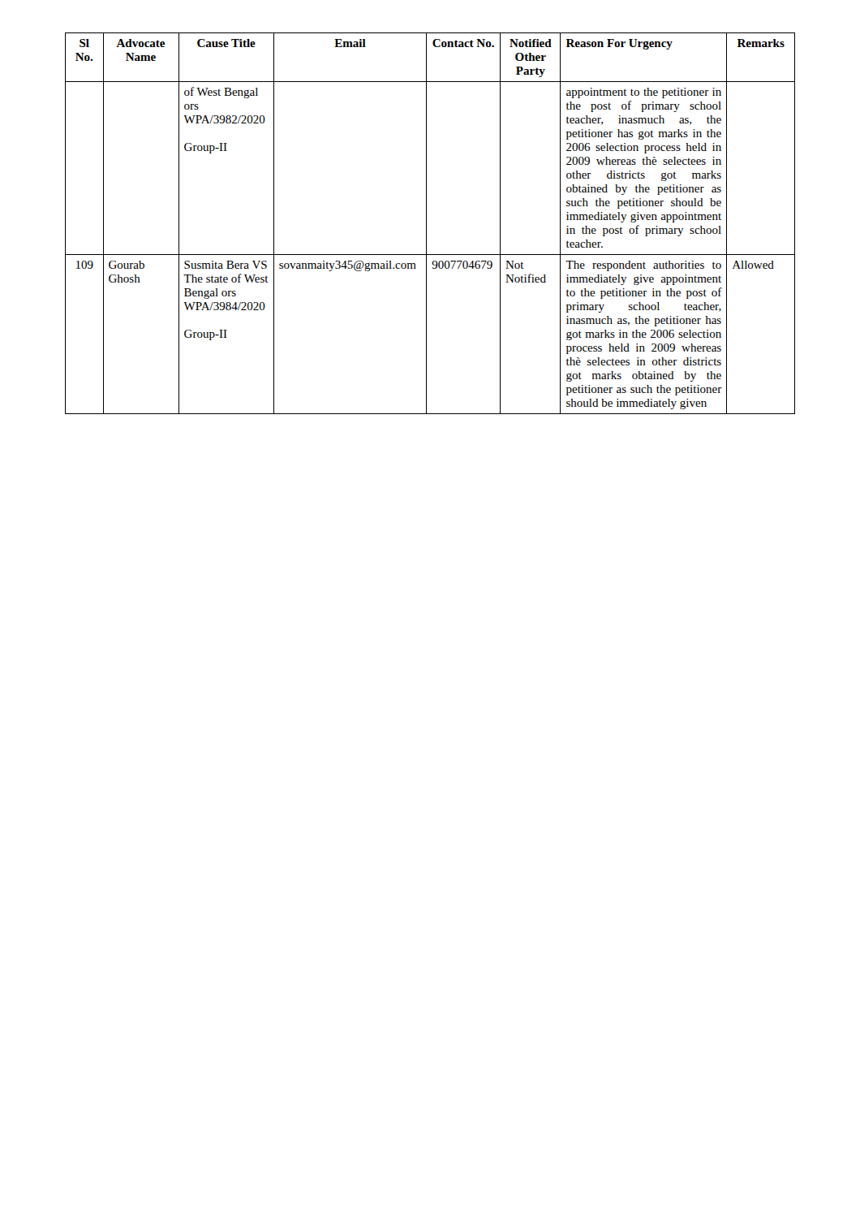| Sl No. | Advocate Name | Cause Title | Email | Contact No. | Notified Other Party | Reason For Urgency | Remarks |
| --- | --- | --- | --- | --- | --- | --- | --- |
| | | of West Bengal ors WPA/3982/2020 Group-II | | | | appointment to the petitioner in the post of primary school teacher, inasmuch as, the petitioner has got marks in the 2006 selection process held in 2009 whereas thè selectees in other districts got marks obtained by the petitioner as such the petitioner should be immediately given appointment in the post of primary school teacher. | |
| 109 | Gourab Ghosh | Susmita Bera VS The state of West Bengal ors WPA/3984/2020 Group-II | sovanmaity345@gmail.com | 9007704679 | Not Notified | The respondent authorities to immediately give appointment to the petitioner in the post of primary school teacher, inasmuch as, the petitioner has got marks in the 2006 selection process held in 2009 whereas thè selectees in other districts got marks obtained by the petitioner as such the petitioner should be immediately given | Allowed |